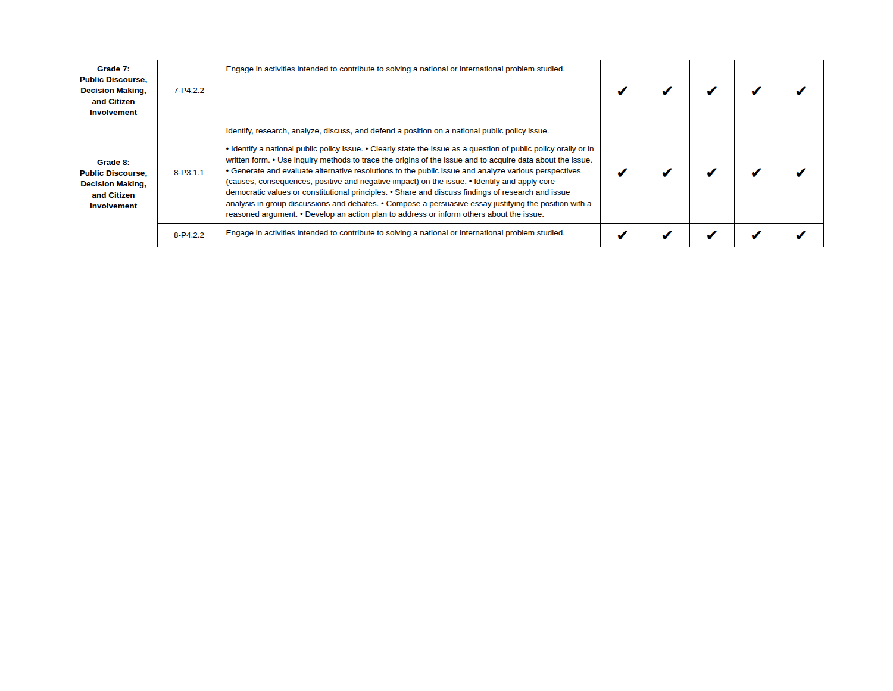| Grade 7: Public Discourse, Decision Making, and Citizen Involvement | 7-P4.2.2 | Engage in activities intended to contribute to solving a national or international problem studied. | ✔ | ✔ | ✔ | ✔ | ✔ |
| Grade 8: Public Discourse, Decision Making, and Citizen Involvement | 8-P3.1.1 | Identify, research, analyze, discuss, and defend a position on a national public policy issue. • Identify a national public policy issue. • Clearly state the issue as a question of public policy orally or in written form. • Use inquiry methods to trace the origins of the issue and to acquire data about the issue. • Generate and evaluate alternative resolutions to the public issue and analyze various perspectives (causes, consequences, positive and negative impact) on the issue. • Identify and apply core democratic values or constitutional principles. • Share and discuss findings of research and issue analysis in group discussions and debates. • Compose a persuasive essay justifying the position with a reasoned argument. • Develop an action plan to address or inform others about the issue. | ✔ | ✔ | ✔ | ✔ | ✔ |
| 8-P4.2.2 | Engage in activities intended to contribute to solving a national or international problem studied. | ✔ | ✔ | ✔ | ✔ | ✔ |